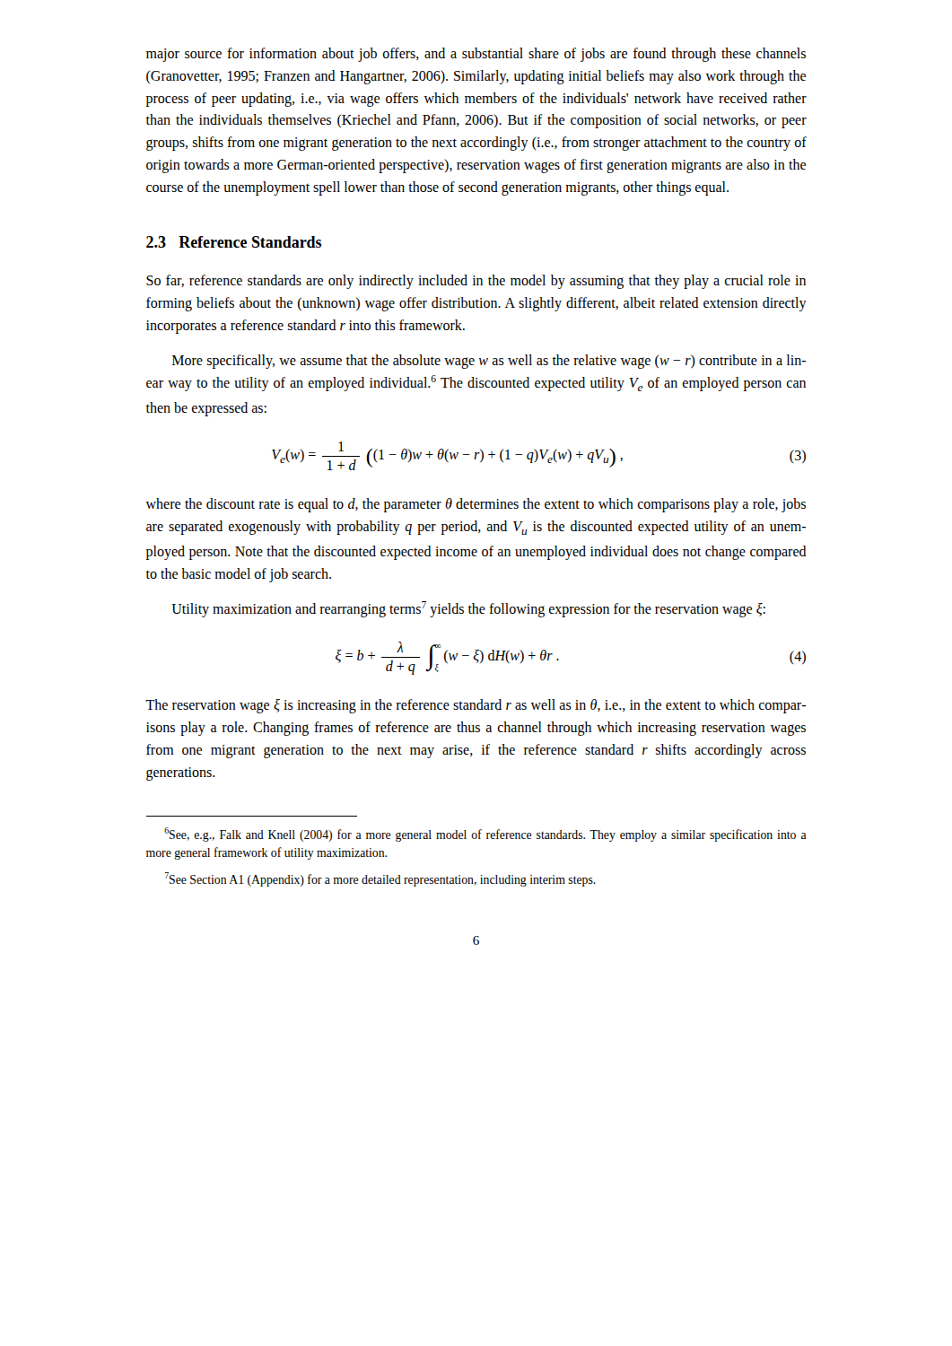major source for information about job offers, and a substantial share of jobs are found through these channels (Granovetter, 1995; Franzen and Hangartner, 2006). Similarly, updating initial beliefs may also work through the process of peer updating, i.e., via wage offers which members of the individuals' network have received rather than the individuals themselves (Kriechel and Pfann, 2006). But if the composition of social networks, or peer groups, shifts from one migrant generation to the next accordingly (i.e., from stronger attachment to the country of origin towards a more German-oriented perspective), reservation wages of first generation migrants are also in the course of the unemployment spell lower than those of second generation migrants, other things equal.
2.3 Reference Standards
So far, reference standards are only indirectly included in the model by assuming that they play a crucial role in forming beliefs about the (unknown) wage offer distribution. A slightly different, albeit related extension directly incorporates a reference standard r into this framework.
More specifically, we assume that the absolute wage w as well as the relative wage (w − r) contribute in a linear way to the utility of an employed individual.6 The discounted expected utility Ve of an employed person can then be expressed as:
Ve(w) = 11 + d ((1 − θ)w + θ(w − r) + (1 − q)Ve(w) + qVu) ,
(3)
where the discount rate is equal to d, the parameter θ determines the extent to which comparisons play a role, jobs are separated exogenously with probability q per period, and Vu is the discounted expected utility of an unemployed person. Note that the discounted expected income of an unemployed individual does not change compared to the basic model of job search.
Utility maximization and rearranging terms7 yields the following expression for the reservation wage ξ:
ξ = b + λd + q ∫∞ξ (w − ξ) dH(w) + θr .
(4)
The reservation wage ξ is increasing in the reference standard r as well as in θ, i.e., in the extent to which comparisons play a role. Changing frames of reference are thus a channel through which increasing reservation wages from one migrant generation to the next may arise, if the reference standard r shifts accordingly across generations.
6See, e.g., Falk and Knell (2004) for a more general model of reference standards. They employ a similar specification into a more general framework of utility maximization.
7See Section A1 (Appendix) for a more detailed representation, including interim steps.
6